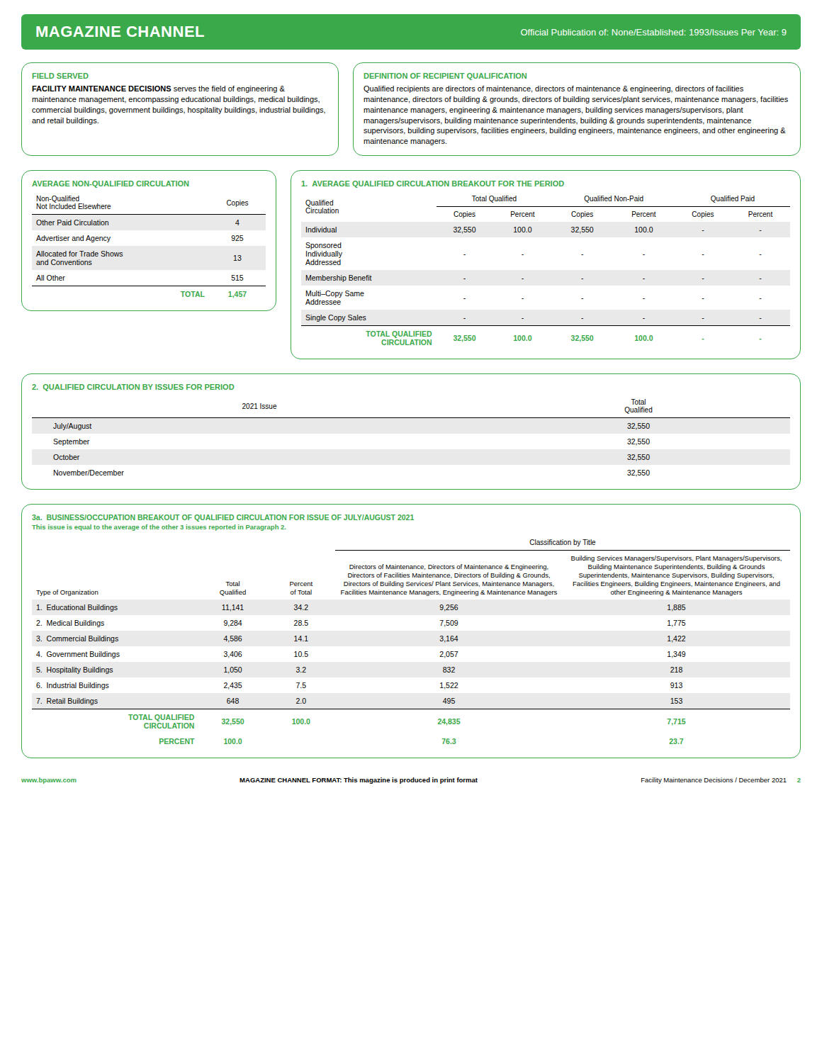MAGAZINE CHANNEL
Official Publication of: None/Established: 1993/Issues Per Year: 9
FIELD SERVED
FACILITY MAINTENANCE DECISIONS serves the field of engineering & maintenance management, encompassing educational buildings, medical buildings, commercial buildings, government buildings, hospitality buildings, industrial buildings, and retail buildings.
DEFINITION OF RECIPIENT QUALIFICATION
Qualified recipients are directors of maintenance, directors of maintenance & engineering, directors of facilities maintenance, directors of building & grounds, directors of building services/plant services, maintenance managers, facilities maintenance managers, engineering & maintenance managers, building services managers/supervisors, plant managers/supervisors, building maintenance superintendents, building & grounds superintendents, maintenance supervisors, building supervisors, facilities engineers, building engineers, maintenance engineers, and other engineering & maintenance managers.
AVERAGE NON-QUALIFIED CIRCULATION
| Non-Qualified Not Included Elsewhere | Copies |
| --- | --- |
| Other Paid Circulation | 4 |
| Advertiser and Agency | 925 |
| Allocated for Trade Shows and Conventions | 13 |
| All Other | 515 |
| TOTAL | 1,457 |
1. AVERAGE QUALIFIED CIRCULATION BREAKOUT FOR THE PERIOD
| Qualified Circulation | Total Qualified | Qualified Non-Paid | Qualified Paid |
| --- | --- | --- | --- |
| Copies | Percent | Copies | Percent | Copies | Percent |
| Individual | 32,550 | 100.0 | 32,550 | 100.0 | - | - |
| Sponsored Individually Addressed | - | - | - | - | - | - |
| Membership Benefit | - | - | - | - | - | - |
| Multi–Copy Same Addressee | - | - | - | - | - | - |
| Single Copy Sales | - | - | - | - | - | - |
| TOTAL QUALIFIED CIRCULATION | 32,550 | 100.0 | 32,550 | 100.0 | - | - |
2. QUALIFIED CIRCULATION BY ISSUES FOR PERIOD
| 2021 Issue | Total Qualified |
| --- | --- |
| July/August | 32,550 |
| September | 32,550 |
| October | 32,550 |
| November/December | 32,550 |
3a. BUSINESS/OCCUPATION BREAKOUT OF QUALIFIED CIRCULATION FOR ISSUE OF JULY/AUGUST 2021
This issue is equal to the average of the other 3 issues reported in Paragraph 2.
| | Classification by Title |
| Type of Organization | Total Qualified | Percent of Total | Directors of Maintenance, Directors of Maintenance & Engineering, Directors of Facilities Maintenance, Directors of Building & Grounds, Directors of Building Services/ Plant Services, Maintenance Managers, Facilities Maintenance Managers, Engineering & Maintenance Managers | Building Services Managers/Supervisors, Plant Managers/Supervisors, Building Maintenance Superintendents, Building & Grounds Superintendents, Maintenance Supervisors, Building Supervisors, Facilities Engineers, Building Engineers, Maintenance Engineers, and other Engineering & Maintenance Managers |
| 1. Educational Buildings | 11,141 | 34.2 | 9,256 | 1,885 |
| 2. Medical Buildings | 9,284 | 28.5 | 7,509 | 1,775 |
| 3. Commercial Buildings | 4,586 | 14.1 | 3,164 | 1,422 |
| 4. Government Buildings | 3,406 | 10.5 | 2,057 | 1,349 |
| 5. Hospitality Buildings | 1,050 | 3.2 | 832 | 218 |
| 6. Industrial Buildings | 2,435 | 7.5 | 1,522 | 913 |
| 7. Retail Buildings | 648 | 2.0 | 495 | 153 |
| TOTAL QUALIFIED CIRCULATION | 32,550 | 100.0 | 24,835 | 7,715 |
| PERCENT | 100.0 | | 76.3 | 23.7 |
www.bpaww.com
MAGAZINE CHANNEL FORMAT: This magazine is produced in print format
Facility Maintenance Decisions / December 2021 2